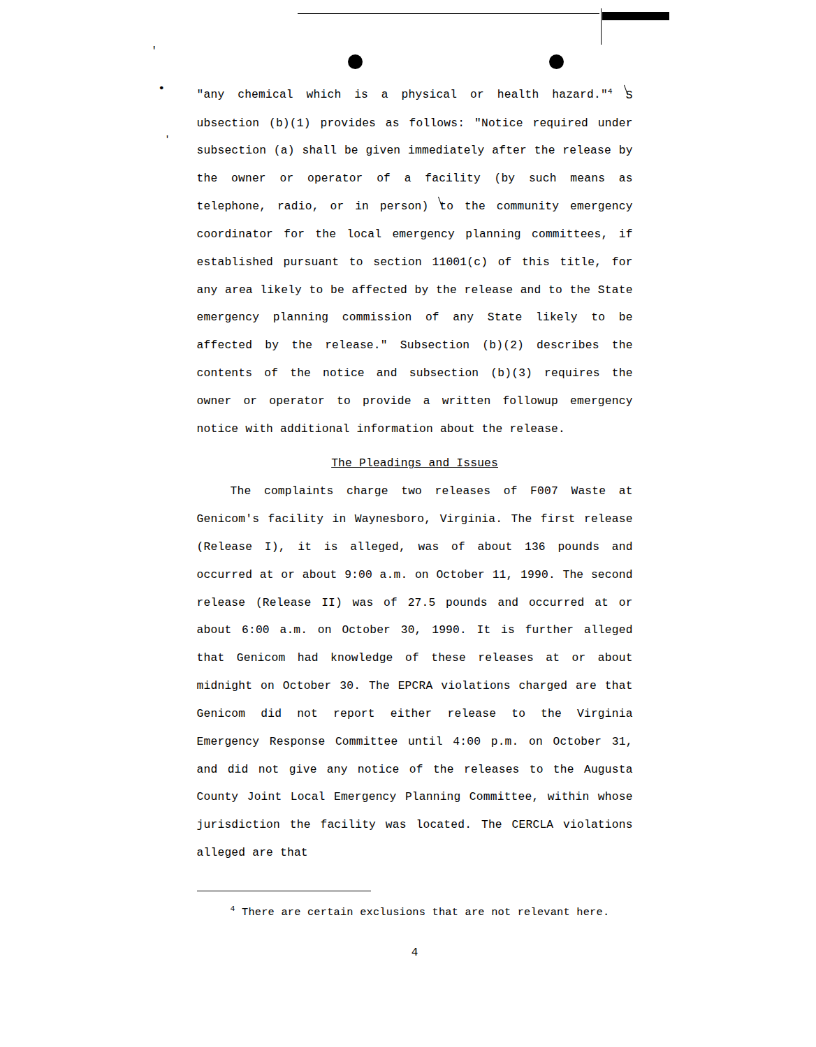'
•
'
"any chemical which is a physical or health hazard."4 Subsection (b)(1) provides as follows: "Notice required under subsection (a) shall be given immediately after the release by the owner or operator of a facility (by such means as telephone, radio, or in person) to the community emergency coordinator for the local emergency planning committees, if established pursuant to section 11001(c) of this title, for any area likely to be affected by the release and to the State emergency planning commission of any State likely to be affected by the release." Subsection (b)(2) describes the contents of the notice and subsection (b)(3) requires the owner or operator to provide a written followup emergency notice with additional information about the release.
The Pleadings and Issues
The complaints charge two releases of F007 Waste at Genicom's facility in Waynesboro, Virginia. The first release (Release I), it is alleged, was of about 136 pounds and occurred at or about 9:00 a.m. on October 11, 1990. The second release (Release II) was of 27.5 pounds and occurred at or about 6:00 a.m. on October 30, 1990. It is further alleged that Genicom had knowledge of these releases at or about midnight on October 30. The EPCRA violations charged are that Genicom did not report either release to the Virginia Emergency Response Committee until 4:00 p.m. on October 31, and did not give any notice of the releases to the Augusta County Joint Local Emergency Planning Committee, within whose jurisdiction the facility was located. The CERCLA violations alleged are that
4 There are certain exclusions that are not relevant here.
4